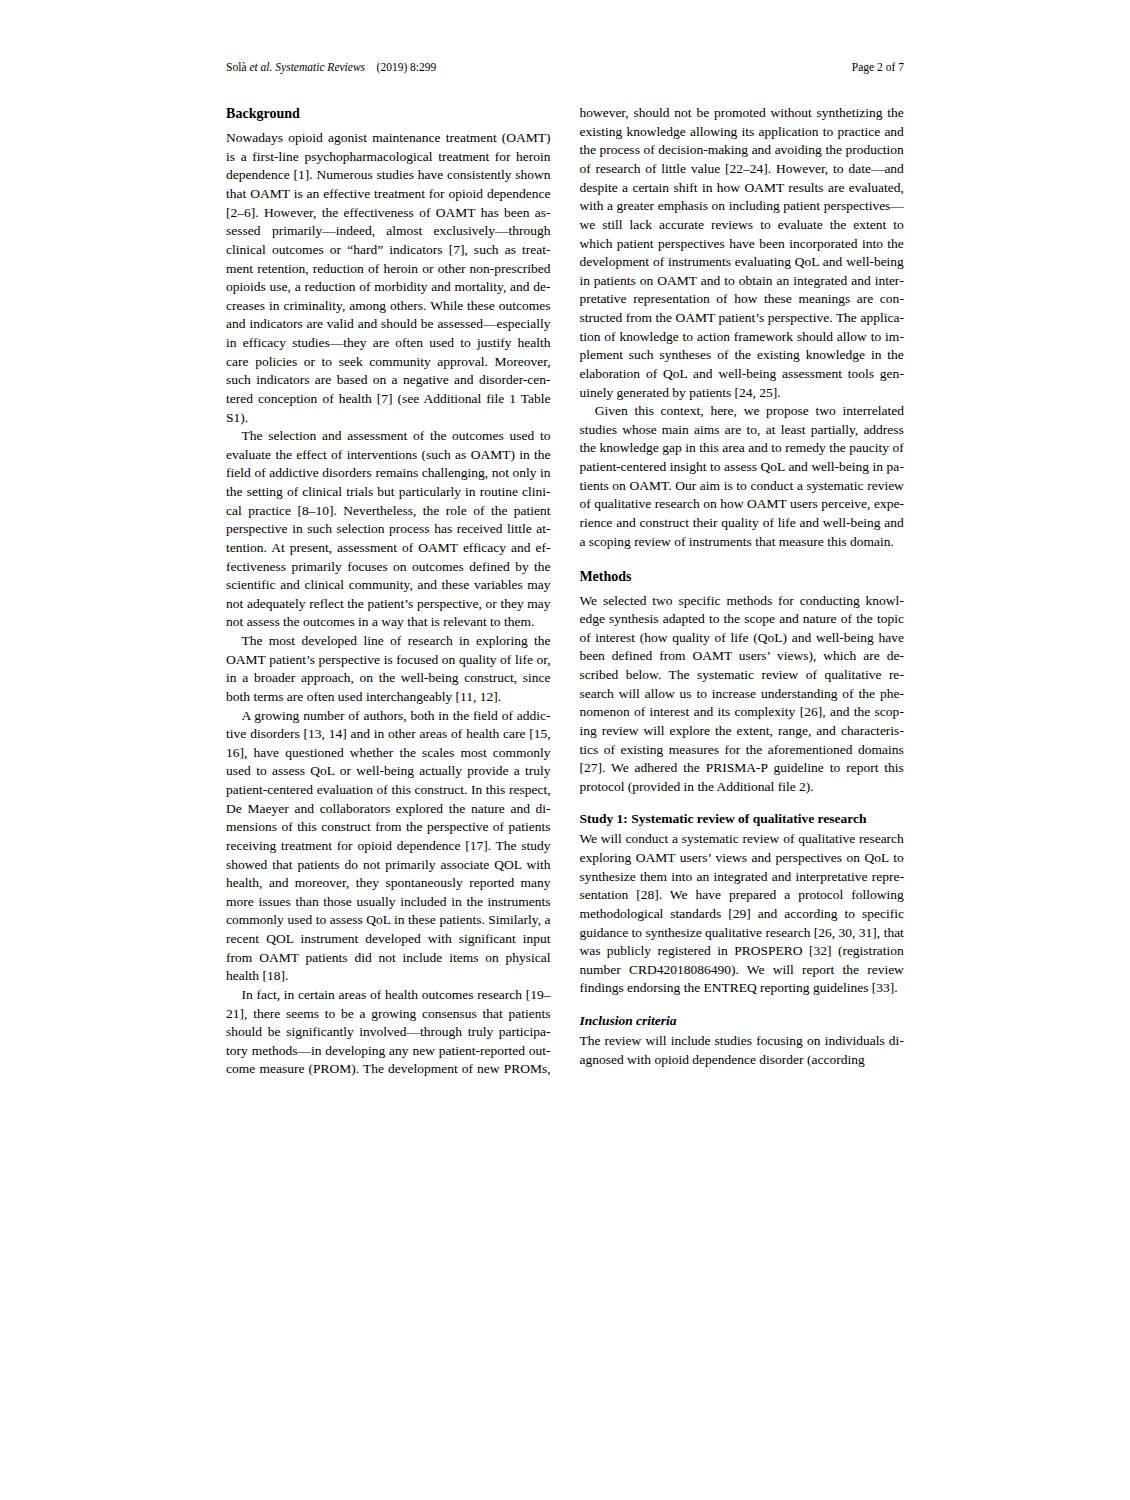Solà et al. Systematic Reviews (2019) 8:299
Page 2 of 7
Background
Nowadays opioid agonist maintenance treatment (OAMT) is a first-line psychopharmacological treatment for heroin dependence [1]. Numerous studies have consistently shown that OAMT is an effective treatment for opioid dependence [2–6]. However, the effectiveness of OAMT has been assessed primarily—indeed, almost exclusively—through clinical outcomes or “hard” indicators [7], such as treatment retention, reduction of heroin or other non-prescribed opioids use, a reduction of morbidity and mortality, and decreases in criminality, among others. While these outcomes and indicators are valid and should be assessed—especially in efficacy studies—they are often used to justify health care policies or to seek community approval. Moreover, such indicators are based on a negative and disorder-centered conception of health [7] (see Additional file 1 Table S1).
The selection and assessment of the outcomes used to evaluate the effect of interventions (such as OAMT) in the field of addictive disorders remains challenging, not only in the setting of clinical trials but particularly in routine clinical practice [8–10]. Nevertheless, the role of the patient perspective in such selection process has received little attention. At present, assessment of OAMT efficacy and effectiveness primarily focuses on outcomes defined by the scientific and clinical community, and these variables may not adequately reflect the patient’s perspective, or they may not assess the outcomes in a way that is relevant to them.
The most developed line of research in exploring the OAMT patient’s perspective is focused on quality of life or, in a broader approach, on the well-being construct, since both terms are often used interchangeably [11, 12].
A growing number of authors, both in the field of addictive disorders [13, 14] and in other areas of health care [15, 16], have questioned whether the scales most commonly used to assess QoL or well-being actually provide a truly patient-centered evaluation of this construct. In this respect, De Maeyer and collaborators explored the nature and dimensions of this construct from the perspective of patients receiving treatment for opioid dependence [17]. The study showed that patients do not primarily associate QOL with health, and moreover, they spontaneously reported many more issues than those usually included in the instruments commonly used to assess QoL in these patients. Similarly, a recent QOL instrument developed with significant input from OAMT patients did not include items on physical health [18].
In fact, in certain areas of health outcomes research [19–21], there seems to be a growing consensus that patients should be significantly involved—through truly participatory methods—in developing any new patient-reported outcome measure (PROM). The development of new PROMs, however, should not be promoted without synthetizing the existing knowledge allowing its application to practice and the process of decision-making and avoiding the production of research of little value [22–24]. However, to date—and despite a certain shift in how OAMT results are evaluated, with a greater emphasis on including patient perspectives—we still lack accurate reviews to evaluate the extent to which patient perspectives have been incorporated into the development of instruments evaluating QoL and well-being in patients on OAMT and to obtain an integrated and interpretative representation of how these meanings are constructed from the OAMT patient’s perspective. The application of knowledge to action framework should allow to implement such syntheses of the existing knowledge in the elaboration of QoL and well-being assessment tools genuinely generated by patients [24, 25].
Given this context, here, we propose two interrelated studies whose main aims are to, at least partially, address the knowledge gap in this area and to remedy the paucity of patient-centered insight to assess QoL and well-being in patients on OAMT. Our aim is to conduct a systematic review of qualitative research on how OAMT users perceive, experience and construct their quality of life and well-being and a scoping review of instruments that measure this domain.
Methods
We selected two specific methods for conducting knowledge synthesis adapted to the scope and nature of the topic of interest (how quality of life (QoL) and well-being have been defined from OAMT users’ views), which are described below. The systematic review of qualitative research will allow us to increase understanding of the phenomenon of interest and its complexity [26], and the scoping review will explore the extent, range, and characteristics of existing measures for the aforementioned domains [27]. We adhered the PRISMA-P guideline to report this protocol (provided in the Additional file 2).
Study 1: Systematic review of qualitative research
We will conduct a systematic review of qualitative research exploring OAMT users’ views and perspectives on QoL to synthesize them into an integrated and interpretative representation [28]. We have prepared a protocol following methodological standards [29] and according to specific guidance to synthesize qualitative research [26, 30, 31], that was publicly registered in PROSPERO [32] (registration number CRD42018086490). We will report the review findings endorsing the ENTREQ reporting guidelines [33].
Inclusion criteria
The review will include studies focusing on individuals diagnosed with opioid dependence disorder (according